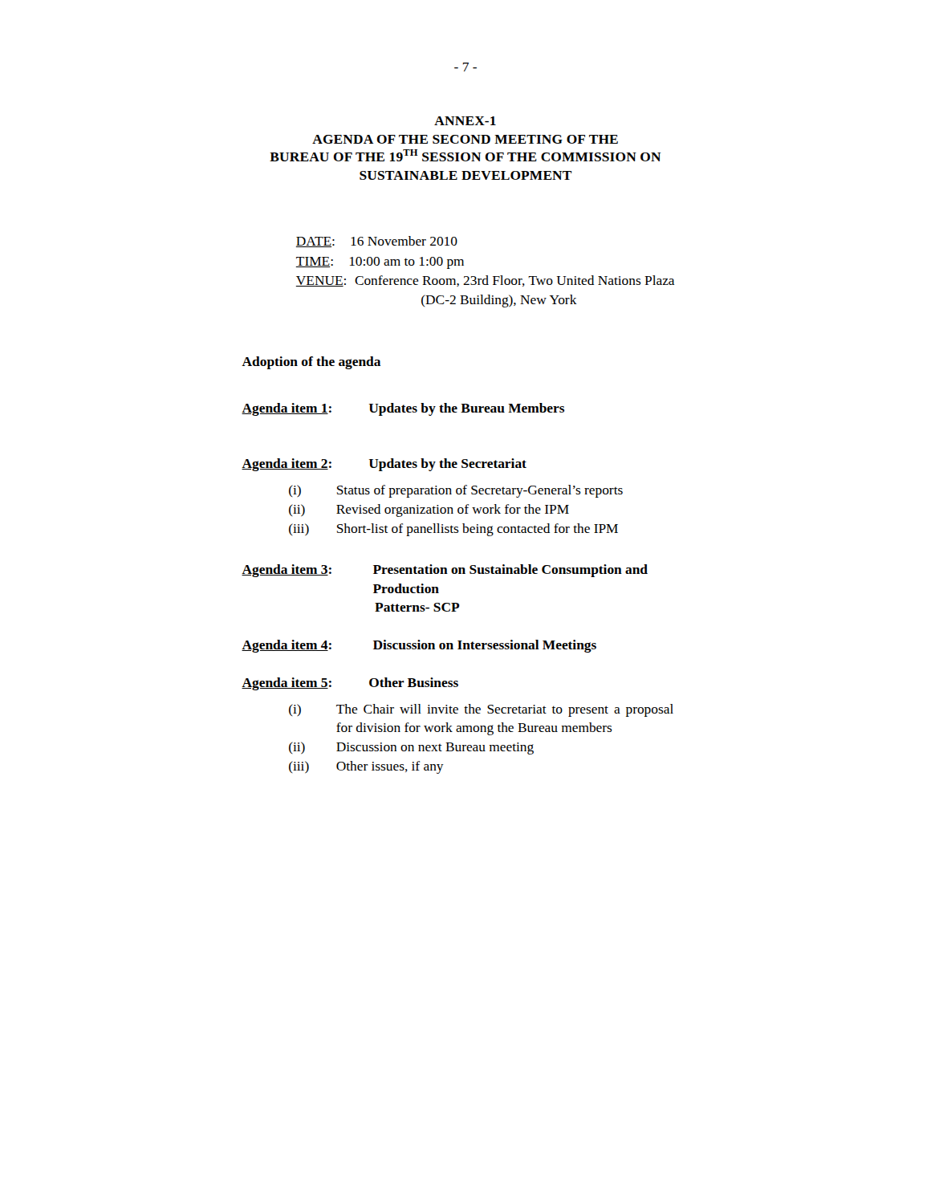- 7 -
ANNEX-1 AGENDA OF THE SECOND MEETING OF THE BUREAU OF THE 19TH SESSION OF THE COMMISSION ON SUSTAINABLE DEVELOPMENT
DATE: 16 November 2010
TIME: 10:00 am to 1:00 pm
VENUE: Conference Room, 23rd Floor, Two United Nations Plaza
(DC-2 Building), New York
Adoption of the agenda
Agenda item 1: Updates by the Bureau Members
Agenda item 2: Updates by the Secretariat
(i) Status of preparation of Secretary-General’s reports
(ii) Revised organization of work for the IPM
(iii) Short-list of panellists being contacted for the IPM
Agenda item 3: Presentation on Sustainable Consumption and Production Patterns- SCP
Agenda item 4: Discussion on Intersessional Meetings
Agenda item 5: Other Business
(i) The Chair will invite the Secretariat to present a proposal for division for work among the Bureau members
(ii) Discussion on next Bureau meeting
(iii) Other issues, if any